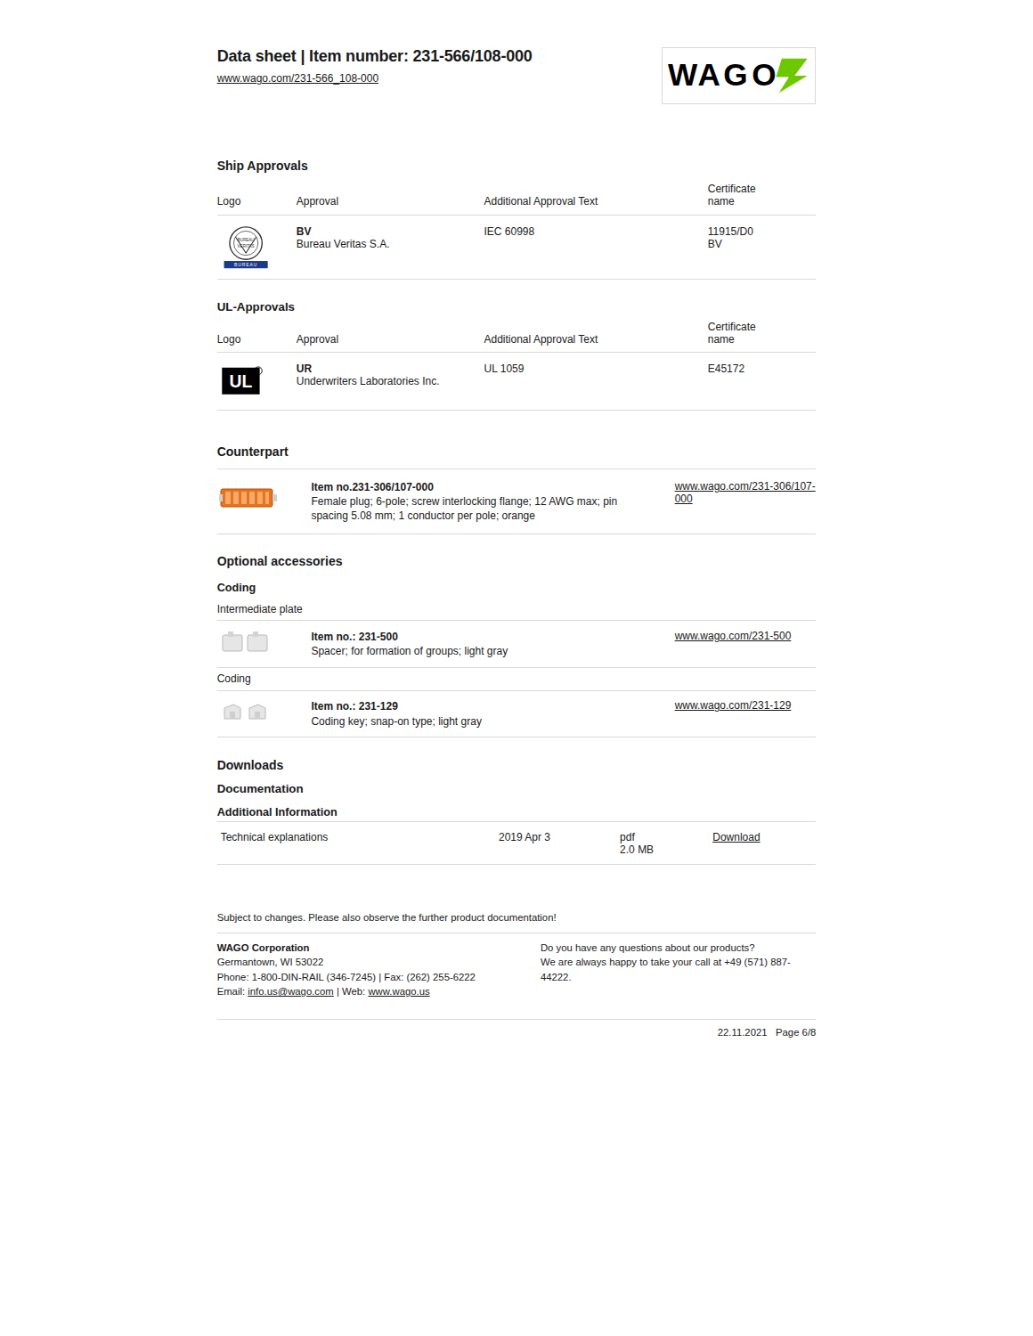Data sheet | Item number: 231-566/108-000
www.wago.com/231-566_108-000
W A G O
Ship Approvals
| Logo | Approval | Additional Approval Text | Certificate name |
| --- | --- | --- | --- |
| BUREAU VERITAS BUREAU | BV Bureau Veritas S.A. | IEC 60998 | 11915/D0 BV |
UL-Approvals
| Logo | Approval | Additional Approval Text | Certificate name |
| --- | --- | --- | --- |
| UL R | UR Underwriters Laboratories Inc. | UL 1059 | E45172 |
Counterpart
Item no.231-306/107-000
Female plug; 6-pole; screw interlocking flange; 12 AWG max; pin spacing 5.08 mm; 1 conductor per pole; orange
www.wago.com/231-306/107-000
Optional accessories
Coding
Intermediate plate
Item no.: 231-500
Spacer; for formation of groups; light gray
www.wago.com/231-500
Coding
Item no.: 231-129
Coding key; snap-on type; light gray
www.wago.com/231-129
Downloads
Documentation
Additional Information
| Technical explanations | 2019 Apr 3 | pdf 2.0 MB | Download |
Subject to changes. Please also observe the further product documentation!
WAGO Corporation
Germantown, WI 53022
Phone: 1-800-DIN-RAIL (346-7245) | Fax: (262) 255-6222
Email: info.us@wago.com | Web: www.wago.us
Do you have any questions about our products?
We are always happy to take your call at +49 (571) 887-44222.
22.11.2021 Page 6/8